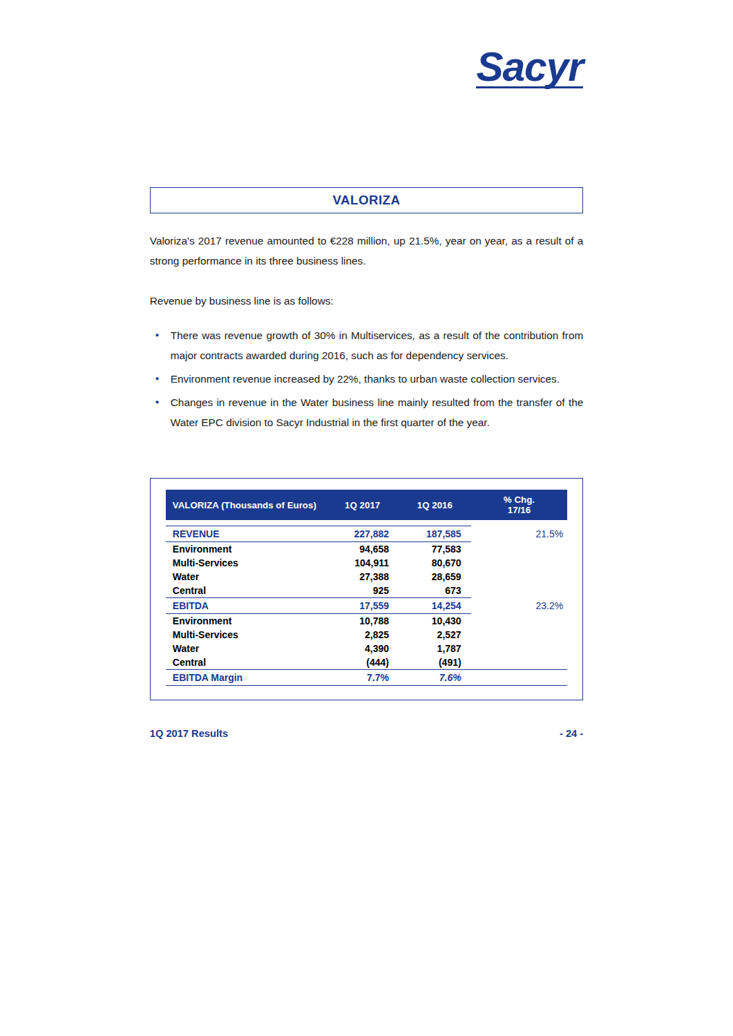Sacyr
VALORIZA
Valoriza's 2017 revenue amounted to €228 million, up 21.5%, year on year, as a result of a strong performance in its three business lines.
Revenue by business line is as follows:
There was revenue growth of 30% in Multiservices, as a result of the contribution from major contracts awarded during 2016, such as for dependency services.
Environment revenue increased by 22%, thanks to urban waste collection services.
Changes in revenue in the Water business line mainly resulted from the transfer of the Water EPC division to Sacyr Industrial in the first quarter of the year.
| VALORIZA (Thousands of Euros) | 1Q 2017 | 1Q 2016 | % Chg. 17/16 |
| --- | --- | --- | --- |
| REVENUE | 227,882 | 187,585 | 21.5% |
| Environment | 94,658 | 77,583 | |
| Multi-Services | 104,911 | 80,670 | |
| Water | 27,388 | 28,659 | |
| Central | 925 | 673 | |
| EBITDA | 17,559 | 14,254 | 23.2% |
| Environment | 10,788 | 10,430 | |
| Multi-Services | 2,825 | 2,527 | |
| Water | 4,390 | 1,787 | |
| Central | (444) | (491) | |
| EBITDA Margin | 7.7% | 7.6% | |
1Q 2017 Results
- 24 -